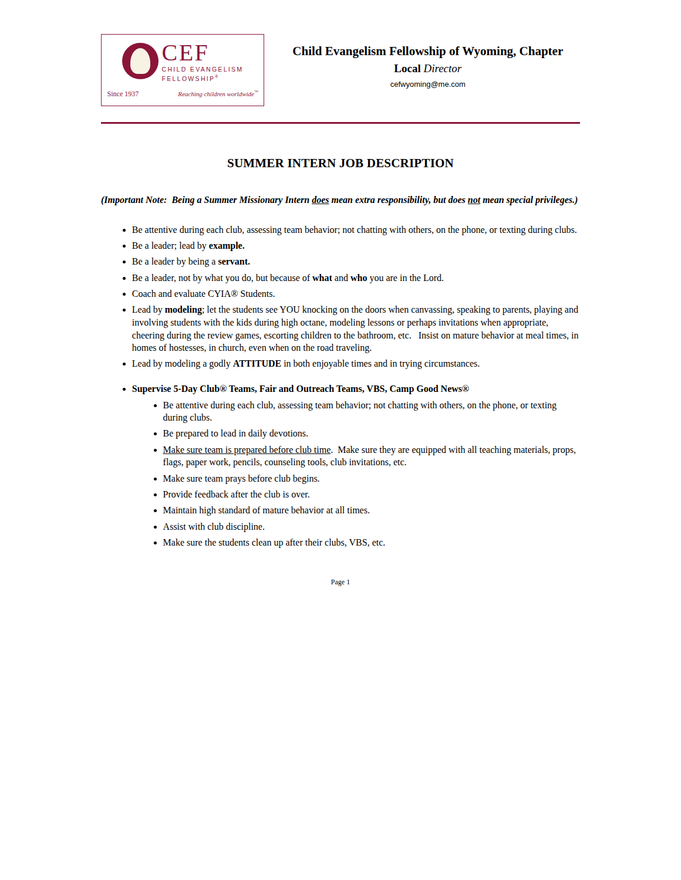CEF
CHILD EVANGELISM
FELLOWSHIP®
Since 1937 Reaching children worldwide™
Child Evangelism Fellowship of Wyoming, Chapter
Local Director
cefwyoming@me.com
SUMMER INTERN JOB DESCRIPTION
(Important Note: Being a Summer Missionary Intern does mean extra responsibility, but does not mean special privileges.)
Be attentive during each club, assessing team behavior; not chatting with others, on the phone, or texting during clubs.
Be a leader; lead by example.
Be a leader by being a servant.
Be a leader, not by what you do, but because of what and who you are in the Lord.
Coach and evaluate CYIA® Students.
Lead by modeling; let the students see YOU knocking on the doors when canvassing, speaking to parents, playing and involving students with the kids during high octane, modeling lessons or perhaps invitations when appropriate, cheering during the review games, escorting children to the bathroom, etc. Insist on mature behavior at meal times, in homes of hostesses, in church, even when on the road traveling.
Lead by modeling a godly ATTITUDE in both enjoyable times and in trying circumstances.
Supervise 5-Day Club® Teams, Fair and Outreach Teams, VBS, Camp Good News®
Be attentive during each club, assessing team behavior; not chatting with others, on the phone, or texting during clubs.
Be prepared to lead in daily devotions.
Make sure team is prepared before club time. Make sure they are equipped with all teaching materials, props, flags, paper work, pencils, counseling tools, club invitations, etc.
Make sure team prays before club begins.
Provide feedback after the club is over.
Maintain high standard of mature behavior at all times.
Assist with club discipline.
Make sure the students clean up after their clubs, VBS, etc.
Page 1